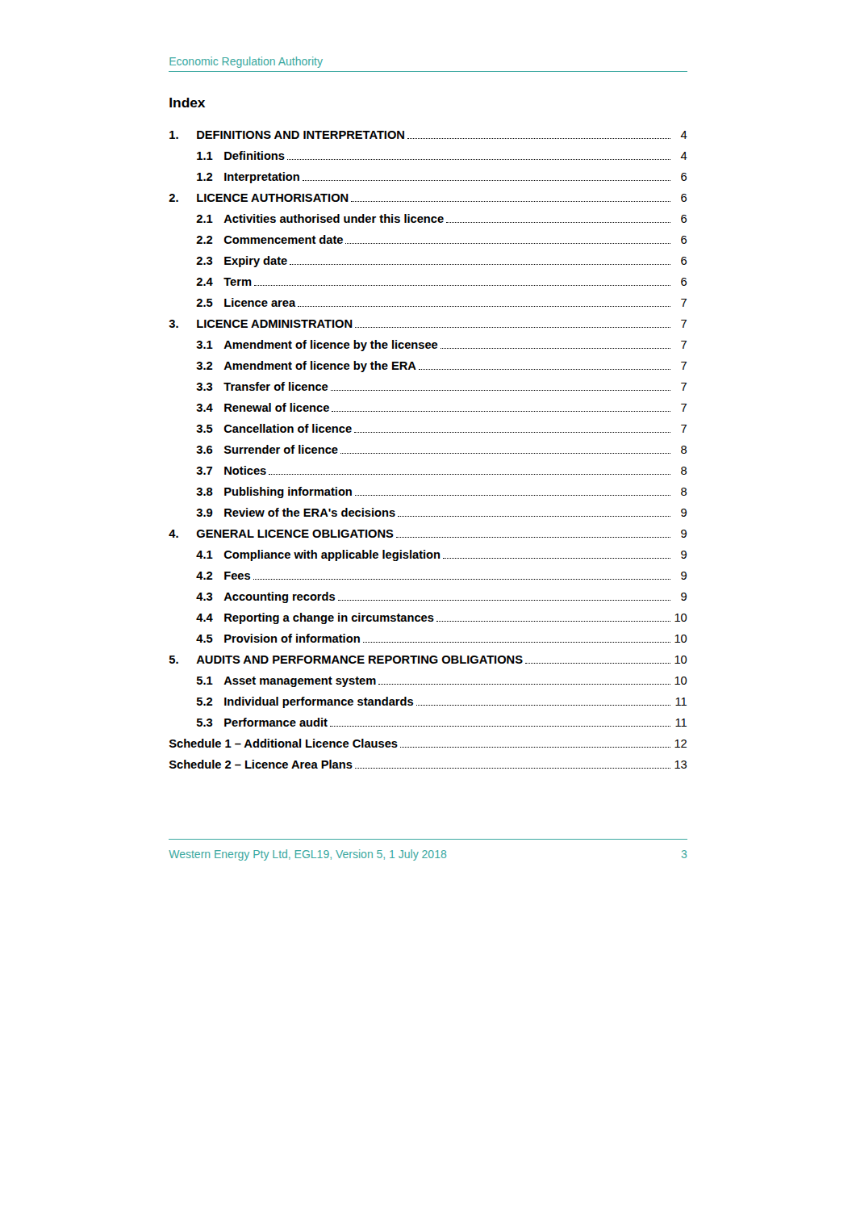Economic Regulation Authority
Index
1. DEFINITIONS AND INTERPRETATION 4
1.1 Definitions 4
1.2 Interpretation 6
2. LICENCE AUTHORISATION 6
2.1 Activities authorised under this licence 6
2.2 Commencement date 6
2.3 Expiry date 6
2.4 Term 6
2.5 Licence area 7
3. LICENCE ADMINISTRATION 7
3.1 Amendment of licence by the licensee 7
3.2 Amendment of licence by the ERA 7
3.3 Transfer of licence 7
3.4 Renewal of licence 7
3.5 Cancellation of licence 7
3.6 Surrender of licence 8
3.7 Notices 8
3.8 Publishing information 8
3.9 Review of the ERA's decisions 9
4. GENERAL LICENCE OBLIGATIONS 9
4.1 Compliance with applicable legislation 9
4.2 Fees 9
4.3 Accounting records 9
4.4 Reporting a change in circumstances 10
4.5 Provision of information 10
5. AUDITS AND PERFORMANCE REPORTING OBLIGATIONS 10
5.1 Asset management system 10
5.2 Individual performance standards 11
5.3 Performance audit 11
Schedule 1 – Additional Licence Clauses 12
Schedule 2 – Licence Area Plans 13
Western Energy Pty Ltd, EGL19, Version 5, 1 July 2018 3